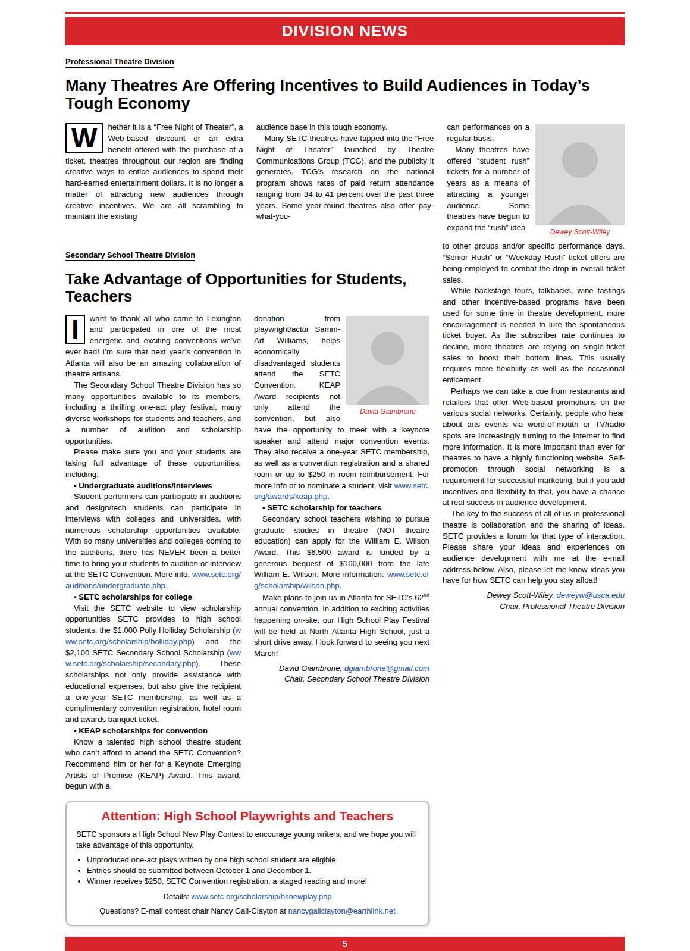DIVISION NEWS
Professional Theatre Division
Many Theatres Are Offering Incentives to Build Audiences in Today’s Tough Economy
Whether it is a “Free Night of Theater”, a Web-based discount or an extra benefit offered with the purchase of a ticket, theatres throughout our region are finding creative ways to entice audiences to spend their hard-earned entertainment dollars. It is no longer a matter of attracting new audiences through creative incentives. We are all scrambling to maintain the existing
audience base in this tough economy.
Many SETC theatres have tapped into the “Free Night of Theater” launched by Theatre Communications Group (TCG), and the publicity it generates. TCG’s research on the national program shows rates of paid return attendance ranging from 34 to 41 percent over the past three years. Some year-round theatres also offer pay-what-you-
Dewey Scott-Wiley
can performances on a regular basis.
Many theatres have offered “student rush” tickets for a number of years as a means of attracting a younger audience. Some theatres have begun to expand the “rush” idea
Secondary School Theatre Division
Take Advantage of Opportunities for Students, Teachers
I want to thank all who came to Lexington and participated in one of the most energetic and exciting conventions we’ve ever had! I’m sure that next year’s convention in Atlanta will also be an amazing collaboration of theatre artisans.
The Secondary School Theatre Division has so many opportunities available to its members, including a thrilling one-act play festival, many diverse workshops for students and teachers, and a number of audition and scholarship opportunities.
Please make sure you and your students are taking full advantage of these opportunities, including:
• Undergraduate auditions/interviews
Student performers can participate in auditions and design/tech students can participate in interviews with colleges and universities, with numerous scholarship opportunities available. With so many universities and colleges coming to the auditions, there has NEVER been a better time to bring your students to audition or interview at the SETC Convention. More info: www.setc.org/auditions/undergraduate.php.
• SETC scholarships for college
Visit the SETC website to view scholarship opportunities SETC provides to high school students: the $1,000 Polly Holliday Scholarship (www.setc.org/scholarship/holliday.php) and the $2,100 SETC Secondary School Scholarship (www.setc.org/scholarship/secondary.php). These scholarships not only provide assistance with educational expenses, but also give the recipient a one-year SETC membership, as well as a complimentary convention registration, hotel room and awards banquet ticket.
• KEAP scholarships for convention
Know a talented high school theatre student who can’t afford to attend the SETC Convention? Recommend him or her for a Keynote Emerging Artists of Promise (KEAP) Award. This award, begun with a
David Giambrone
donation from playwright/actor Samm-Art Williams, helps economically disadvantaged students attend the SETC Convention. KEAP Award recipients not only attend the convention, but also have the opportunity to meet with a keynote speaker and attend major convention events. They also receive a one-year SETC membership, as well as a convention registration and a shared room or up to $250 in room reimbursement. For more info or to nominate a student, visit www.setc.org/awards/keap.php.
• SETC scholarship for teachers
Secondary school teachers wishing to pursue graduate studies in theatre (NOT theatre education) can apply for the William E. Wilson Award. This $6,500 award is funded by a generous bequest of $100,000 from the late William E. Wilson. More information: www.setc.org/scholarship/wilson.php.
Make plans to join us in Atlanta for SETC’s 62nd annual convention. In addition to exciting activities happening on-site, our High School Play Festival will be held at North Atlanta High School, just a short drive away. I look forward to seeing you next March!
David Giambrone, dgiambrone@gmail.com
Chair, Secondary School Theatre Division
Attention: High School Playwrights and Teachers
SETC sponsors a High School New Play Contest to encourage young writers, and we hope you will take advantage of this opportunity.
Unproduced one-act plays written by one high school student are eligible.
Entries should be submitted between October 1 and December 1.
Winner receives $250, SETC Convention registration, a staged reading and more!
Details: www.setc.org/scholarship/hsnewplay.php
Questions? E-mail contest chair Nancy Gall-Clayton at nancygallclayton@earthlink.net
to other groups and/or specific performance days. “Senior Rush” or “Weekday Rush” ticket offers are being employed to combat the drop in overall ticket sales.
While backstage tours, talkbacks, wine tastings and other incentive-based programs have been used for some time in theatre development, more encouragement is needed to lure the spontaneous ticket buyer. As the subscriber rate continues to decline, more theatres are relying on single-ticket sales to boost their bottom lines. This usually requires more flexibility as well as the occasional enticement.
Perhaps we can take a cue from restaurants and retailers that offer Web-based promotions on the various social networks. Certainly, people who hear about arts events via word-of-mouth or TV/radio spots are increasingly turning to the Internet to find more information. It is more important than ever for theatres to have a highly functioning website. Self-promotion through social networking is a requirement for successful marketing, but if you add incentives and flexibility to that, you have a chance at real success in audience development.
The key to the success of all of us in professional theatre is collaboration and the sharing of ideas. SETC provides a forum for that type of interaction. Please share your ideas and experiences on audience development with me at the e-mail address below. Also, please let me know ideas you have for how SETC can help you stay afloat!
Dewey Scott-Wiley, deweyw@usca.edu
Chair, Professional Theatre Division
5